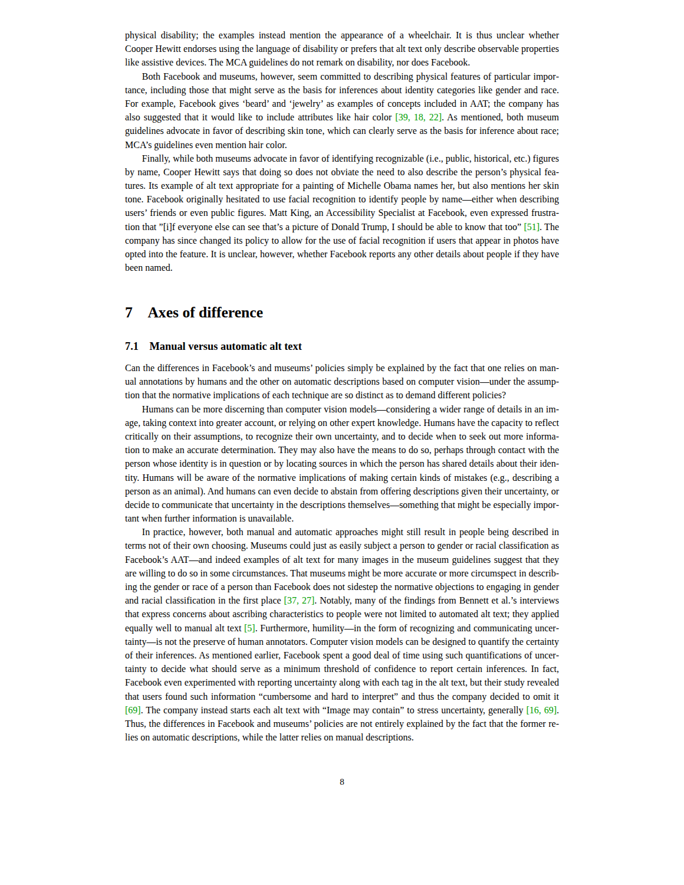physical disability; the examples instead mention the appearance of a wheelchair. It is thus unclear whether Cooper Hewitt endorses using the language of disability or prefers that alt text only describe observable properties like assistive devices. The MCA guidelines do not remark on disability, nor does Facebook.
Both Facebook and museums, however, seem committed to describing physical features of particular importance, including those that might serve as the basis for inferences about identity categories like gender and race. For example, Facebook gives ‘beard’ and ‘jewelry’ as examples of concepts included in AAT; the company has also suggested that it would like to include attributes like hair color [39, 18, 22]. As mentioned, both museum guidelines advocate in favor of describing skin tone, which can clearly serve as the basis for inference about race; MCA’s guidelines even mention hair color.
Finally, while both museums advocate in favor of identifying recognizable (i.e., public, historical, etc.) figures by name, Cooper Hewitt says that doing so does not obviate the need to also describe the person’s physical features. Its example of alt text appropriate for a painting of Michelle Obama names her, but also mentions her skin tone. Facebook originally hesitated to use facial recognition to identify people by name—either when describing users’ friends or even public figures. Matt King, an Accessibility Specialist at Facebook, even expressed frustration that ”[i]f everyone else can see that’s a picture of Donald Trump, I should be able to know that too” [51]. The company has since changed its policy to allow for the use of facial recognition if users that appear in photos have opted into the feature. It is unclear, however, whether Facebook reports any other details about people if they have been named.
7 Axes of difference
7.1 Manual versus automatic alt text
Can the differences in Facebook’s and museums’ policies simply be explained by the fact that one relies on manual annotations by humans and the other on automatic descriptions based on computer vision—under the assumption that the normative implications of each technique are so distinct as to demand different policies?
Humans can be more discerning than computer vision models—considering a wider range of details in an image, taking context into greater account, or relying on other expert knowledge. Humans have the capacity to reflect critically on their assumptions, to recognize their own uncertainty, and to decide when to seek out more information to make an accurate determination. They may also have the means to do so, perhaps through contact with the person whose identity is in question or by locating sources in which the person has shared details about their identity. Humans will be aware of the normative implications of making certain kinds of mistakes (e.g., describing a person as an animal). And humans can even decide to abstain from offering descriptions given their uncertainty, or decide to communicate that uncertainty in the descriptions themselves—something that might be especially important when further information is unavailable.
In practice, however, both manual and automatic approaches might still result in people being described in terms not of their own choosing. Museums could just as easily subject a person to gender or racial classification as Facebook’s AAT—and indeed examples of alt text for many images in the museum guidelines suggest that they are willing to do so in some circumstances. That museums might be more accurate or more circumspect in describing the gender or race of a person than Facebook does not sidestep the normative objections to engaging in gender and racial classification in the first place [37, 27]. Notably, many of the findings from Bennett et al.’s interviews that express concerns about ascribing characteristics to people were not limited to automated alt text; they applied equally well to manual alt text [5]. Furthermore, humility—in the form of recognizing and communicating uncertainty—is not the preserve of human annotators. Computer vision models can be designed to quantify the certainty of their inferences. As mentioned earlier, Facebook spent a good deal of time using such quantifications of uncertainty to decide what should serve as a minimum threshold of confidence to report certain inferences. In fact, Facebook even experimented with reporting uncertainty along with each tag in the alt text, but their study revealed that users found such information “cumbersome and hard to interpret” and thus the company decided to omit it [69]. The company instead starts each alt text with “Image may contain” to stress uncertainty, generally [16, 69]. Thus, the differences in Facebook and museums’ policies are not entirely explained by the fact that the former relies on automatic descriptions, while the latter relies on manual descriptions.
8